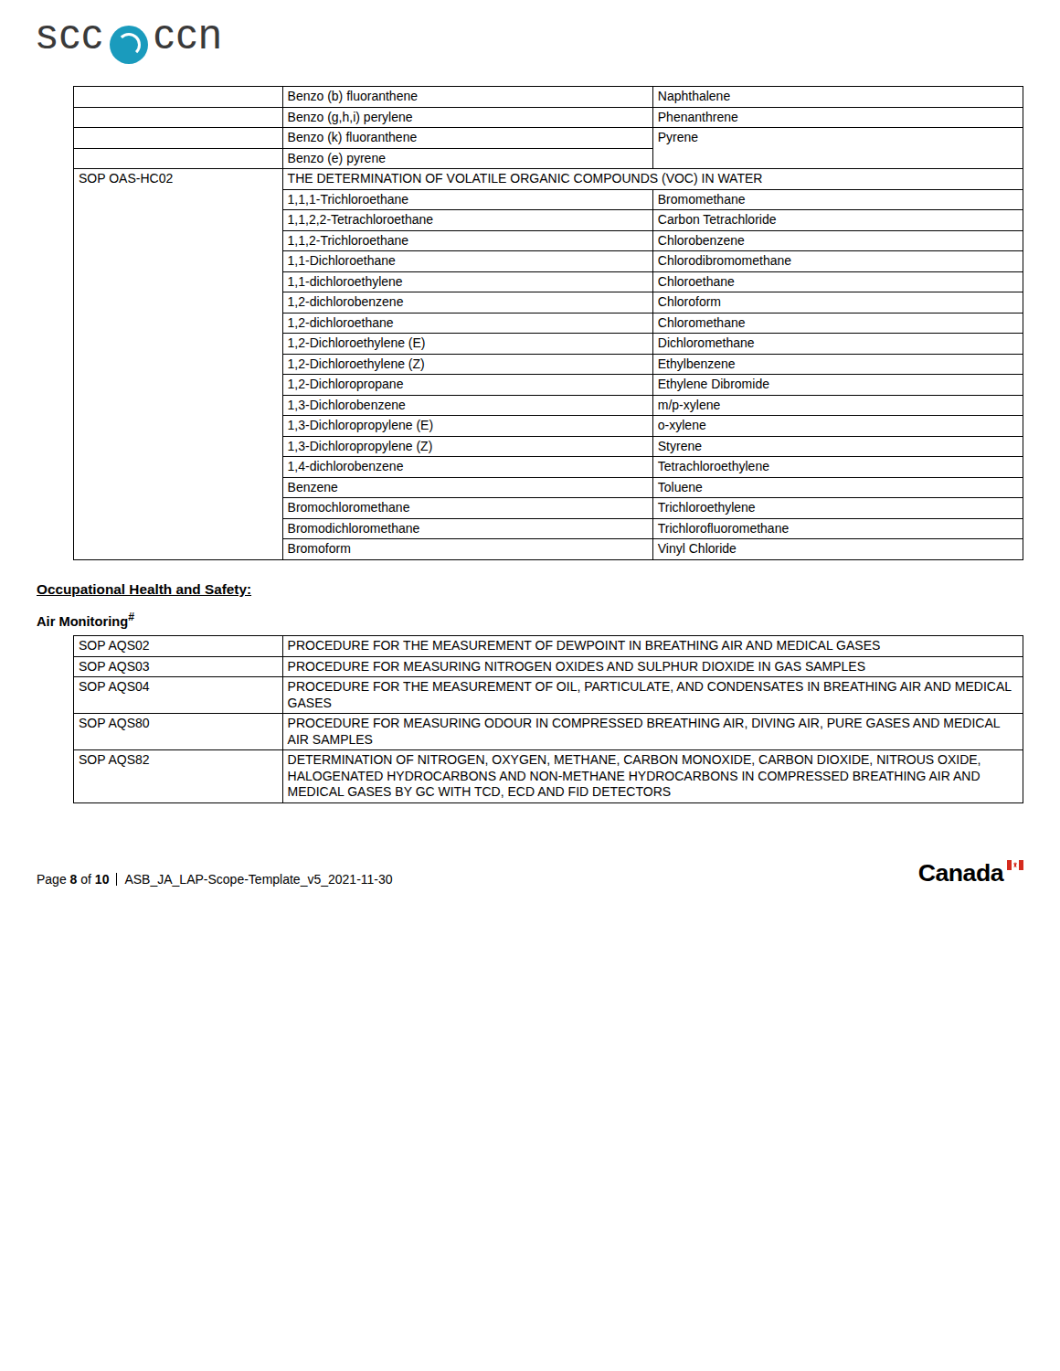scc ccn
| | Benzo (b) fluoranthene | Naphthalene |
| | Benzo (g,h,i) perylene | Phenanthrene |
| | Benzo (k) fluoranthene | Pyrene |
| | Benzo (e) pyrene |
| SOP OAS-HC02 | THE DETERMINATION OF VOLATILE ORGANIC COMPOUNDS (VOC) IN WATER |
| 1,1,1-Trichloroethane | Bromomethane |
| 1,1,2,2-Tetrachloroethane | Carbon Tetrachloride |
| 1,1,2-Trichloroethane | Chlorobenzene |
| 1,1-Dichloroethane | Chlorodibromomethane |
| 1,1-dichloroethylene | Chloroethane |
| 1,2-dichlorobenzene | Chloroform |
| 1,2-dichloroethane | Chloromethane |
| 1,2-Dichloroethylene (E) | Dichloromethane |
| 1,2-Dichloroethylene (Z) | Ethylbenzene |
| 1,2-Dichloropropane | Ethylene Dibromide |
| 1,3-Dichlorobenzene | m/p-xylene |
| 1,3-Dichloropropylene (E) | o-xylene |
| 1,3-Dichloropropylene (Z) | Styrene |
| 1,4-dichlorobenzene | Tetrachloroethylene |
| Benzene | Toluene |
| Bromochloromethane | Trichloroethylene |
| Bromodichloromethane | Trichlorofluoromethane |
| Bromoform | Vinyl Chloride |
Occupational Health and Safety:
Air Monitoring#
| SOP AQS02 | PROCEDURE FOR THE MEASUREMENT OF DEWPOINT IN BREATHING AIR AND MEDICAL GASES |
| SOP AQS03 | PROCEDURE FOR MEASURING NITROGEN OXIDES AND SULPHUR DIOXIDE IN GAS SAMPLES |
| SOP AQS04 | PROCEDURE FOR THE MEASUREMENT OF OIL, PARTICULATE, AND CONDENSATES IN BREATHING AIR AND MEDICAL GASES |
| SOP AQS80 | PROCEDURE FOR MEASURING ODOUR IN COMPRESSED BREATHING AIR, DIVING AIR, PURE GASES AND MEDICAL AIR SAMPLES |
| SOP AQS82 | DETERMINATION OF NITROGEN, OXYGEN, METHANE, CARBON MONOXIDE, CARBON DIOXIDE, NITROUS OXIDE, HALOGENATED HYDROCARBONS AND NON-METHANE HYDROCARBONS IN COMPRESSED BREATHING AIR AND MEDICAL GASES BY GC WITH TCD, ECD AND FID DETECTORS |
Page 8 of 10 ASB_JA_LAP-Scope-Template_v5_2021-11-30
Canada